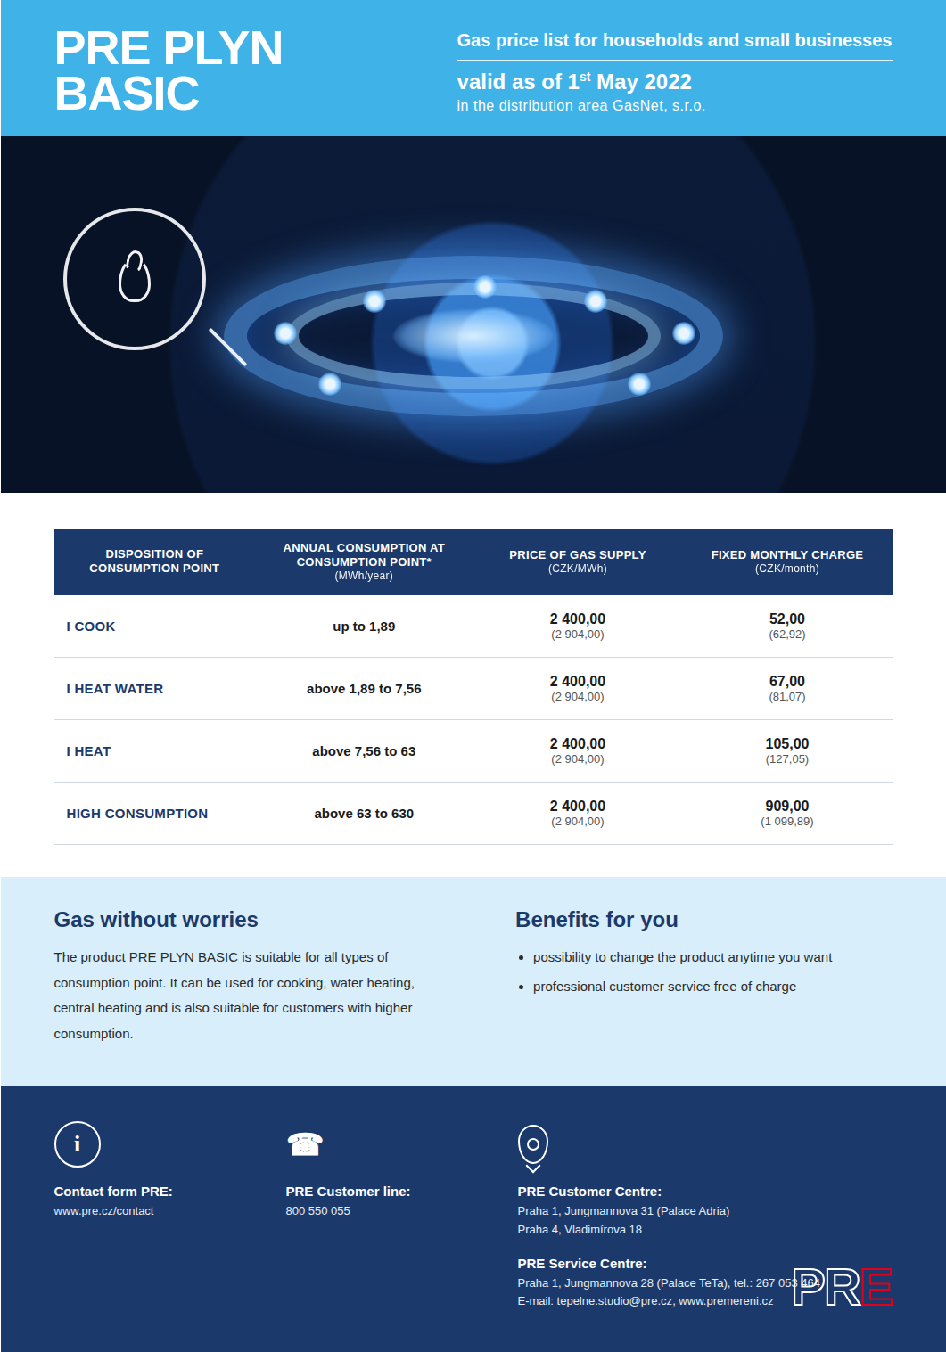PRE PLYN
BASIC
Gas price list for households and small businesses
valid as of 1st May 2022
in the distribution area GasNet, s.r.o.
| Disposition of consumption point | Annual consumption at consumption point* (MWh/year) | Price of gas supply (CZK/MWh) | Fixed monthly charge (CZK/month) |
| --- | --- | --- | --- |
| I cook | up to 1,89 | 2 400,00 (2 904,00) | 52,00 (62,92) |
| I heat water | above 1,89 to 7,56 | 2 400,00 (2 904,00) | 67,00 (81,07) |
| I heat | above 7,56 to 63 | 2 400,00 (2 904,00) | 105,00 (127,05) |
| High consumption | above 63 to 630 | 2 400,00 (2 904,00) | 909,00 (1 099,89) |
Gas without worries
The product PRE PLYN BASIC is suitable for all types of consumption point. It can be used for cooking, water heating, central heating and is also suitable for customers with higher consumption.
Benefits for you
possibility to change the product anytime you want
professional customer service free of charge
i
Contact form PRE:
www.pre.cz/contact
☎
PRE Customer line:
800 550 055
PRE Customer Centre:
Praha 1, Jungmannova 31 (Palace Adria)
Praha 4, Vladimírova 18
PRE Service Centre:
Praha 1, Jungmannova 28 (Palace TeTa), tel.: 267 053 464
E-mail: tepelne.studio@pre.cz, www.premereni.cz
PRE